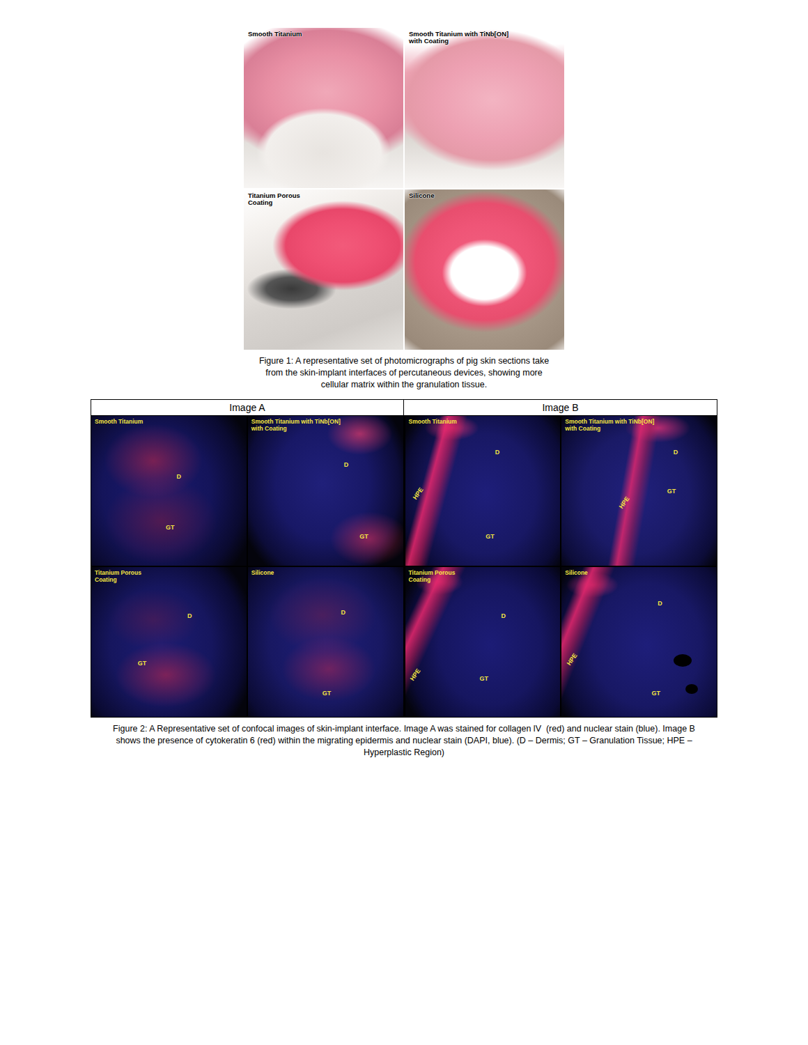Smooth Titanium
Smooth Titanium with TiNb[ON]
with Coating
Titanium Porous
Coating
Silicone
Figure 1: A representative set of photomicrographs of pig skin sections take from the skin-implant interfaces of percutaneous devices, showing more cellular matrix within the granulation tissue.
Image A
Image B
Smooth Titanium D GT
Smooth Titanium with TiNb[ON]
with Coating D GT
Titanium Porous
Coating D GT
Silicone D GT
Smooth Titanium D HPE GT
Smooth Titanium with TiNb[ON]
with Coating D HPE GT
Titanium Porous
Coating D HPE GT
Silicone D HPE GT
Figure 2: A Representative set of confocal images of skin-implant interface. Image A was stained for collagen lV (red) and nuclear stain (blue). Image B shows the presence of cytokeratin 6 (red) within the migrating epidermis and nuclear stain (DAPI, blue). (D – Dermis; GT – Granulation Tissue; HPE – Hyperplastic Region)